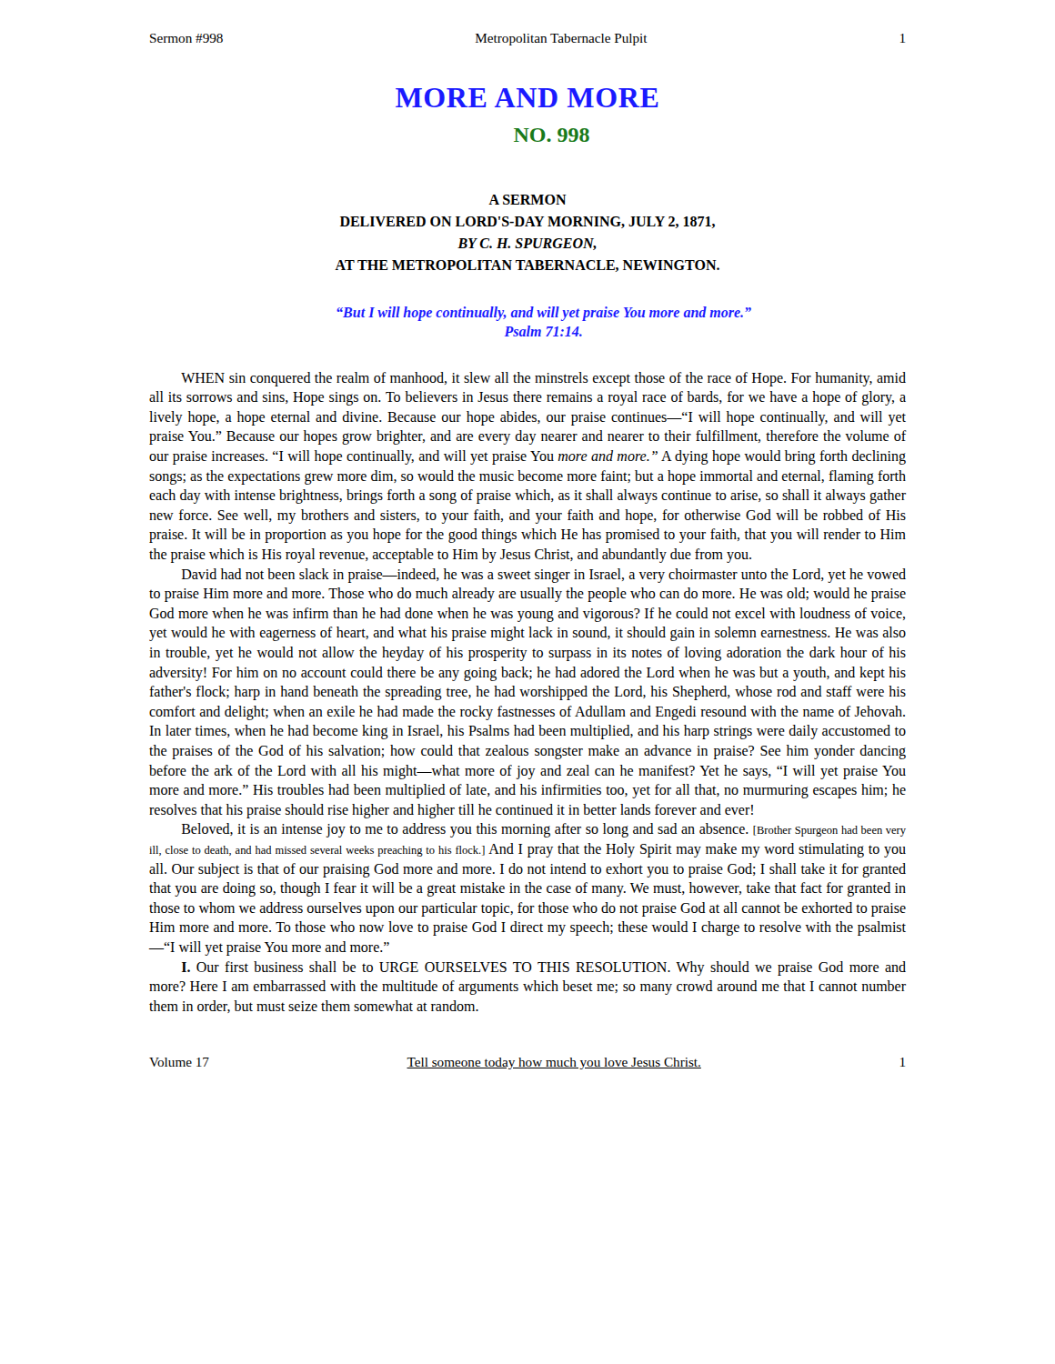Sermon #998
Metropolitan Tabernacle Pulpit
1
MORE AND MORE
NO. 998
A SERMON
DELIVERED ON LORD'S-DAY MORNING, JULY 2, 1871,
BY C. H. SPURGEON,
AT THE METROPOLITAN TABERNACLE, NEWINGTON.
“But I will hope continually, and will yet praise You more and more.”
Psalm 71:14.
WHEN sin conquered the realm of manhood, it slew all the minstrels except those of the race of Hope. For humanity, amid all its sorrows and sins, Hope sings on. To believers in Jesus there remains a royal race of bards, for we have a hope of glory, a lively hope, a hope eternal and divine. Because our hope abides, our praise continues—“I will hope continually, and will yet praise You.” Because our hopes grow brighter, and are every day nearer and nearer to their fulfillment, therefore the volume of our praise increases. “I will hope continually, and will yet praise You more and more.” A dying hope would bring forth declining songs; as the expectations grew more dim, so would the music become more faint; but a hope immortal and eternal, flaming forth each day with intense brightness, brings forth a song of praise which, as it shall always continue to arise, so shall it always gather new force. See well, my brothers and sisters, to your faith, and your faith and hope, for otherwise God will be robbed of His praise. It will be in proportion as you hope for the good things which He has promised to your faith, that you will render to Him the praise which is His royal revenue, acceptable to Him by Jesus Christ, and abundantly due from you.
David had not been slack in praise—indeed, he was a sweet singer in Israel, a very choirmaster unto the Lord, yet he vowed to praise Him more and more. Those who do much already are usually the people who can do more. He was old; would he praise God more when he was infirm than he had done when he was young and vigorous? If he could not excel with loudness of voice, yet would he with eagerness of heart, and what his praise might lack in sound, it should gain in solemn earnestness. He was also in trouble, yet he would not allow the heyday of his prosperity to surpass in its notes of loving adoration the dark hour of his adversity! For him on no account could there be any going back; he had adored the Lord when he was but a youth, and kept his father's flock; harp in hand beneath the spreading tree, he had worshipped the Lord, his Shepherd, whose rod and staff were his comfort and delight; when an exile he had made the rocky fastnesses of Adullam and Engedi resound with the name of Jehovah. In later times, when he had become king in Israel, his Psalms had been multiplied, and his harp strings were daily accustomed to the praises of the God of his salvation; how could that zealous songster make an advance in praise? See him yonder dancing before the ark of the Lord with all his might—what more of joy and zeal can he manifest? Yet he says, “I will yet praise You more and more.” His troubles had been multiplied of late, and his infirmities too, yet for all that, no murmuring escapes him; he resolves that his praise should rise higher and higher till he continued it in better lands forever and ever!
Beloved, it is an intense joy to me to address you this morning after so long and sad an absence. [Brother Spurgeon had been very ill, close to death, and had missed several weeks preaching to his flock.] And I pray that the Holy Spirit may make my word stimulating to you all. Our subject is that of our praising God more and more. I do not intend to exhort you to praise God; I shall take it for granted that you are doing so, though I fear it will be a great mistake in the case of many. We must, however, take that fact for granted in those to whom we address ourselves upon our particular topic, for those who do not praise God at all cannot be exhorted to praise Him more and more. To those who now love to praise God I direct my speech; these would I charge to resolve with the psalmist—“I will yet praise You more and more.”
I. Our first business shall be to URGE OURSELVES TO THIS RESOLUTION. Why should we praise God more and more? Here I am embarrassed with the multitude of arguments which beset me; so many crowd around me that I cannot number them in order, but must seize them somewhat at random.
Volume 17
Tell someone today how much you love Jesus Christ.
1